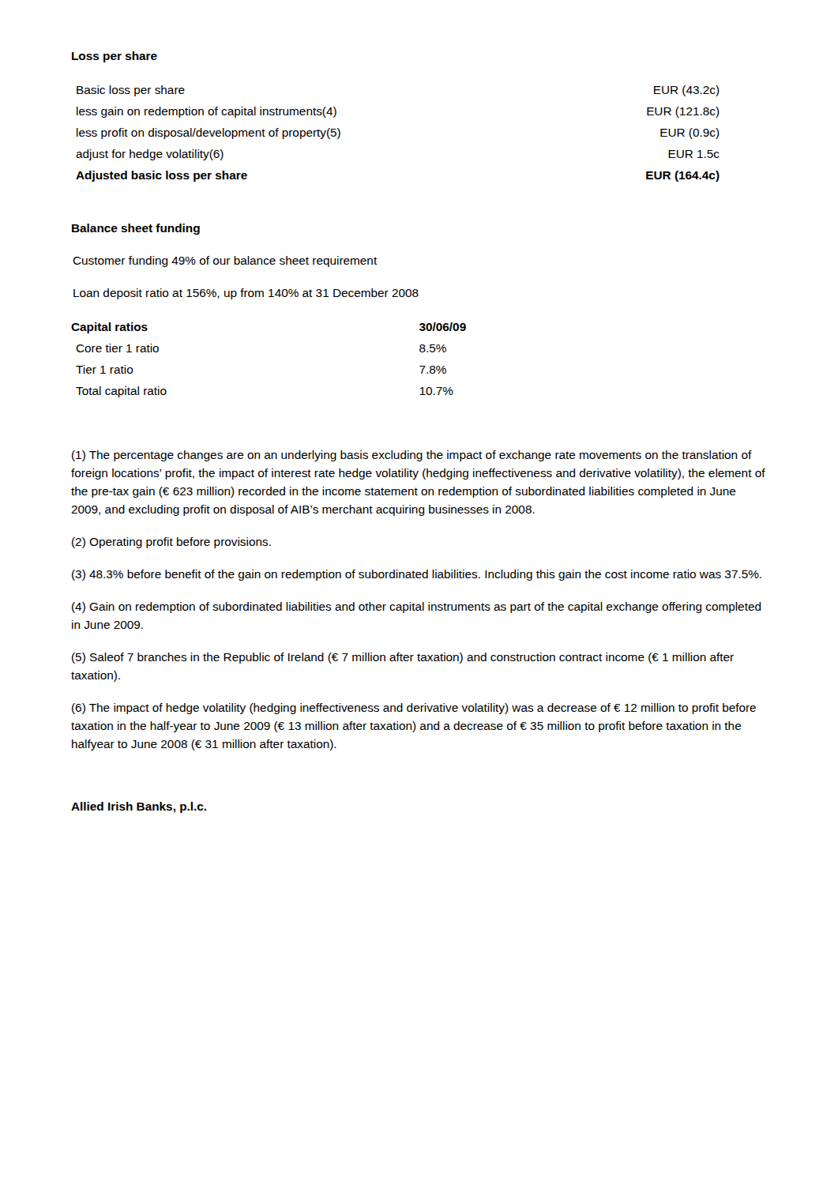Loss per share
| Basic loss per share | EUR (43.2c) |
| less gain on redemption of capital instruments(4) | EUR (121.8c) |
| less profit on disposal/development of property(5) | EUR (0.9c) |
| adjust for hedge volatility(6) | EUR 1.5c |
| Adjusted basic loss per share | EUR (164.4c) |
Balance sheet funding
Customer funding 49% of our balance sheet requirement
Loan deposit ratio at 156%, up from 140% at 31 December 2008
| Capital ratios | 30/06/09 |
| --- | --- |
| Core tier 1 ratio | 8.5% |
| Tier 1 ratio | 7.8% |
| Total capital ratio | 10.7% |
(1) The percentage changes are on an underlying basis excluding the impact of exchange rate movements on the translation of foreign locations’ profit, the impact of interest rate hedge volatility (hedging ineffectiveness and derivative volatility), the element of the pre-tax gain (€ 623 million) recorded in the income statement on redemption of subordinated liabilities completed in June 2009, and excluding profit on disposal of AIB’s merchant acquiring businesses in 2008.
(2) Operating profit before provisions.
(3) 48.3% before benefit of the gain on redemption of subordinated liabilities. Including this gain the cost income ratio was 37.5%.
(4) Gain on redemption of subordinated liabilities and other capital instruments as part of the capital exchange offering completed in June 2009.
(5) Saleof 7 branches in the Republic of Ireland (€ 7 million after taxation) and construction contract income (€ 1 million after taxation).
(6) The impact of hedge volatility (hedging ineffectiveness and derivative volatility) was a decrease of € 12 million to profit before taxation in the half-year to June 2009 (€ 13 million after taxation) and a decrease of € 35 million to profit before taxation in the halfyear to June 2008 (€ 31 million after taxation).
Allied Irish Banks, p.l.c.